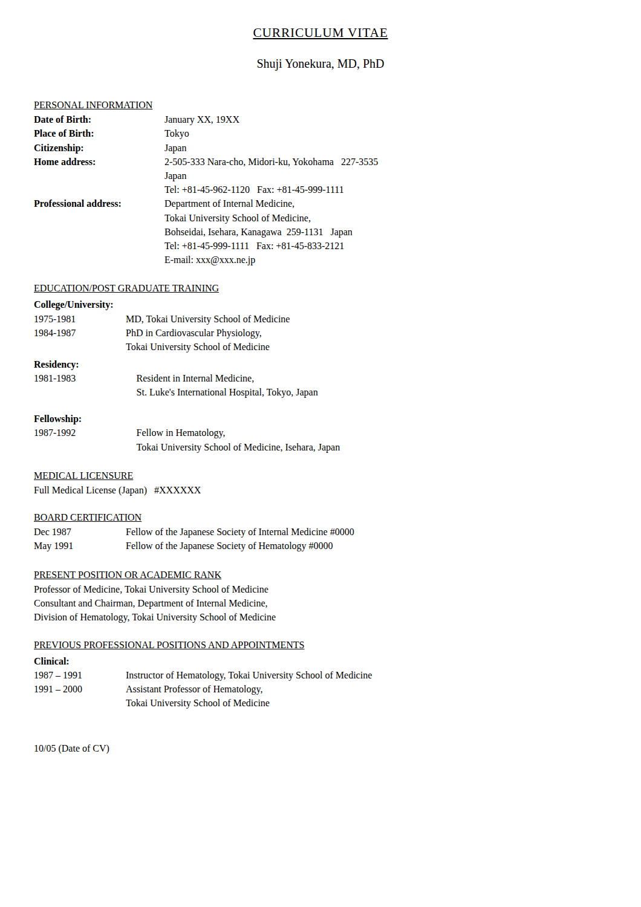CURRICULUM VITAE
Shuji Yonekura, MD, PhD
PERSONAL INFORMATION
| Date of Birth: | January XX, 19XX |
| Place of Birth: | Tokyo |
| Citizenship: | Japan |
| Home address: | 2-505-333 Nara-cho, Midori-ku, Yokohama 227-3535 |
| | Japan |
| | Tel: +81-45-962-1120 Fax: +81-45-999-1111 |
| Professional address: | Department of Internal Medicine, |
| | Tokai University School of Medicine, |
| | Bohseidai, Isehara, Kanagawa 259-1131 Japan |
| | Tel: +81-45-999-1111 Fax: +81-45-833-2121 |
| | E-mail: xxx@xxx.ne.jp |
EDUCATION/POST GRADUATE TRAINING
College/University:
| 1975-1981 | MD, Tokai University School of Medicine |
| 1984-1987 | PhD in Cardiovascular Physiology, |
| | Tokai University School of Medicine |
Residency:
| 1981-1983 | Resident in Internal Medicine, |
| | St. Luke's International Hospital, Tokyo, Japan |
Fellowship:
| 1987-1992 | Fellow in Hematology, |
| | Tokai University School of Medicine, Isehara, Japan |
MEDICAL LICENSURE
Full Medical License (Japan) #XXXXXX
BOARD CERTIFICATION
| Dec 1987 | Fellow of the Japanese Society of Internal Medicine #0000 |
| May 1991 | Fellow of the Japanese Society of Hematology #0000 |
PRESENT POSITION OR ACADEMIC RANK
Professor of Medicine, Tokai University School of Medicine
Consultant and Chairman, Department of Internal Medicine,
Division of Hematology, Tokai University School of Medicine
PREVIOUS PROFESSIONAL POSITIONS AND APPOINTMENTS
Clinical:
| 1987 – 1991 | Instructor of Hematology, Tokai University School of Medicine |
| 1991 – 2000 | Assistant Professor of Hematology, |
| | Tokai University School of Medicine |
10/05 (Date of CV)